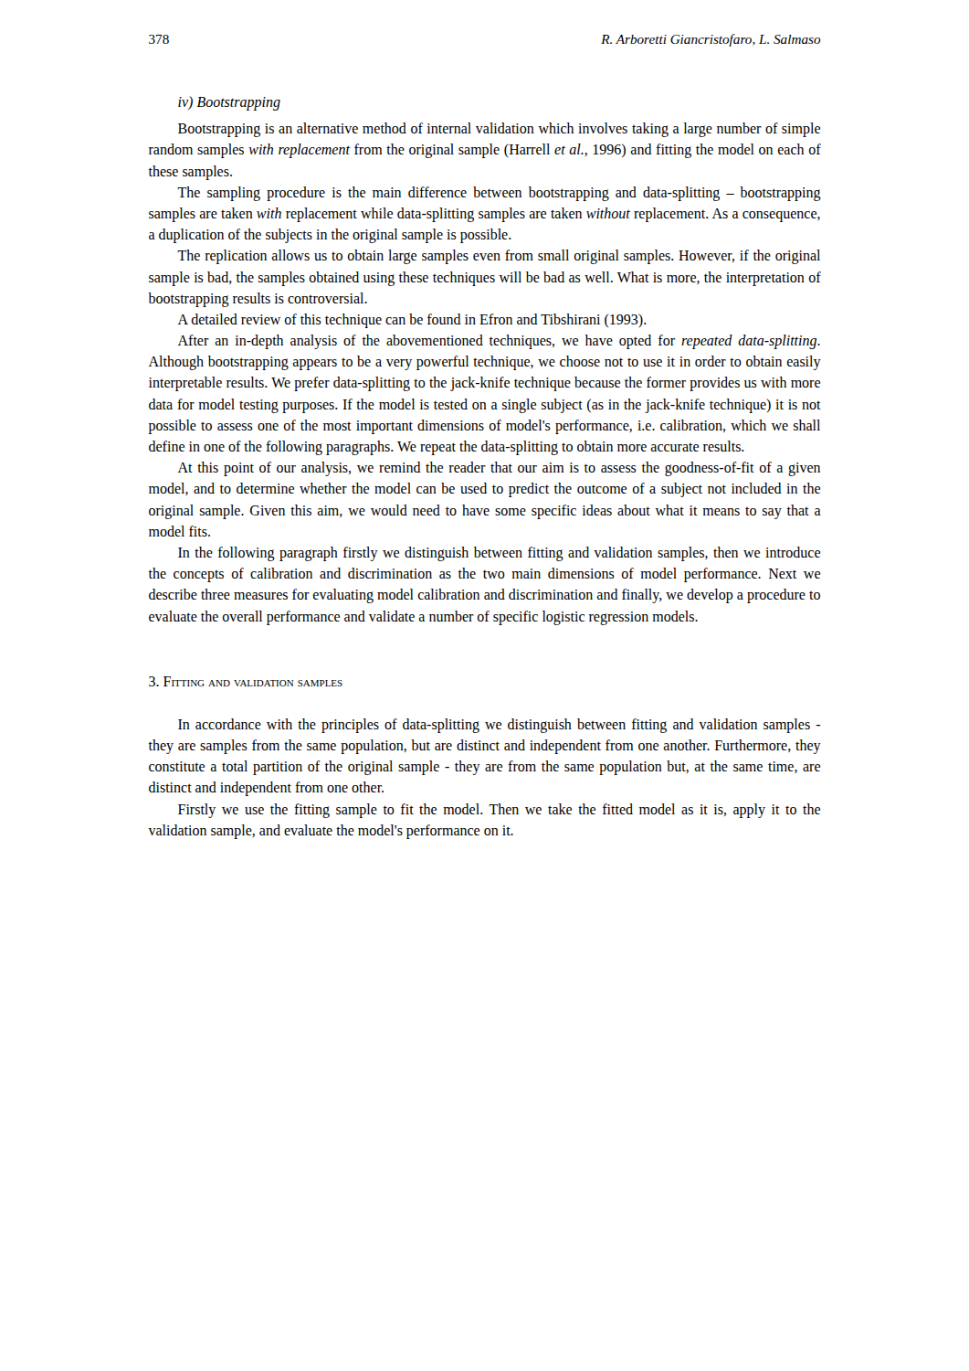378 R. Arboretti Giancristofaro, L. Salmaso
iv) Bootstrapping
Bootstrapping is an alternative method of internal validation which involves taking a large number of simple random samples with replacement from the original sample (Harrell et al., 1996) and fitting the model on each of these samples.
The sampling procedure is the main difference between bootstrapping and data-splitting – bootstrapping samples are taken with replacement while data-splitting samples are taken without replacement. As a consequence, a duplication of the subjects in the original sample is possible.
The replication allows us to obtain large samples even from small original samples. However, if the original sample is bad, the samples obtained using these techniques will be bad as well. What is more, the interpretation of bootstrapping results is controversial.
A detailed review of this technique can be found in Efron and Tibshirani (1993).
After an in-depth analysis of the abovementioned techniques, we have opted for repeated data-splitting. Although bootstrapping appears to be a very powerful technique, we choose not to use it in order to obtain easily interpretable results. We prefer data-splitting to the jack-knife technique because the former provides us with more data for model testing purposes. If the model is tested on a single subject (as in the jack-knife technique) it is not possible to assess one of the most important dimensions of model's performance, i.e. calibration, which we shall define in one of the following paragraphs. We repeat the data-splitting to obtain more accurate results.
At this point of our analysis, we remind the reader that our aim is to assess the goodness-of-fit of a given model, and to determine whether the model can be used to predict the outcome of a subject not included in the original sample. Given this aim, we would need to have some specific ideas about what it means to say that a model fits.
In the following paragraph firstly we distinguish between fitting and validation samples, then we introduce the concepts of calibration and discrimination as the two main dimensions of model performance. Next we describe three measures for evaluating model calibration and discrimination and finally, we develop a procedure to evaluate the overall performance and validate a number of specific logistic regression models.
3. Fitting and validation samples
In accordance with the principles of data-splitting we distinguish between fitting and validation samples - they are samples from the same population, but are distinct and independent from one another. Furthermore, they constitute a total partition of the original sample - they are from the same population but, at the same time, are distinct and independent from one other.
Firstly we use the fitting sample to fit the model. Then we take the fitted model as it is, apply it to the validation sample, and evaluate the model's performance on it.